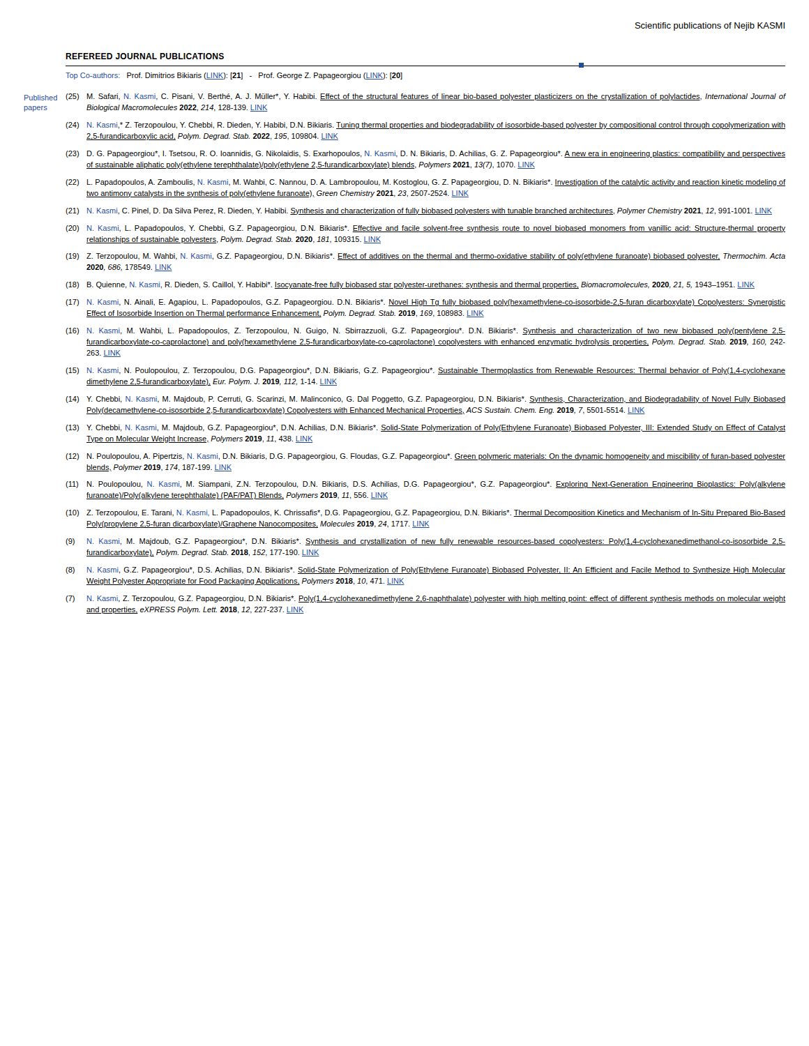Scientific publications of Nejib KASMI
REFEREED JOURNAL PUBLICATIONS
Top Co-authors: Prof. Dimitrios Bikiaris (LINK): [21] - Prof. George Z. Papageorgiou (LINK): [20]
Published
papers
(25) M. Safari, N. Kasmi, C. Pisani, V. Berthé, A. J. Müller*, Y. Habibi. Effect of the structural features of linear bio-based polyester plasticizers on the crystallization of polylactides, International Journal of Biological Macromolecules 2022, 214, 128-139. LINK
(24) N. Kasmi,* Z. Terzopoulou, Y. Chebbi, R. Dieden, Y. Habibi, D.N. Bikiaris. Tuning thermal properties and biodegradability of isosorbide-based polyester by compositional control through copolymerization with 2,5-furandicarboxylic acid, Polym. Degrad. Stab. 2022, 195, 109804. LINK
(23) D. G. Papageorgiou*, I. Tsetsou, R. O. Ioannidis, G. Nikolaidis, S. Exarhopoulos, N. Kasmi, D. N. Bikiaris, D. Achilias, G. Z. Papageorgiou*. A new era in engineering plastics: compatibility and perspectives of sustainable aliphatic poly(ethylene terephthalate)/poly(ethylene 2,5-furandicarboxylate) blends, Polymers 2021, 13(7), 1070. LINK
(22) L. Papadopoulos, A. Zamboulis, N. Kasmi, M. Wahbi, C. Nannou, D. A. Lambropoulou, M. Kostoglou, G. Z. Papageorgiou, D. N. Bikiaris*. Investigation of the catalytic activity and reaction kinetic modeling of two antimony catalysts in the synthesis of poly(ethylene furanoate), Green Chemistry 2021, 23, 2507-2524. LINK
(21) N. Kasmi, C. Pinel, D. Da Silva Perez, R. Dieden, Y. Habibi. Synthesis and characterization of fully biobased polyesters with tunable branched architectures, Polymer Chemistry 2021, 12, 991-1001. LINK
(20) N. Kasmi, L. Papadopoulos, Y. Chebbi, G.Z. Papageorgiou, D.N. Bikiaris*. Effective and facile solvent-free synthesis route to novel biobased monomers from vanillic acid: Structure-thermal property relationships of sustainable polyesters, Polym. Degrad. Stab. 2020, 181, 109315. LINK
(19) Z. Terzopoulou, M. Wahbi, N. Kasmi, G.Z. Papageorgiou, D.N. Bikiaris*. Effect of additives on the thermal and thermo-oxidative stability of poly(ethylene furanoate) biobased polyester, Thermochim. Acta 2020, 686, 178549. LINK
(18) B. Quienne, N. Kasmi, R. Dieden, S. Caillol, Y. Habibi*. Isocyanate-free fully biobased star polyester-urethanes: synthesis and thermal properties, Biomacromolecules, 2020, 21, 5, 1943–1951. LINK
(17) N. Kasmi, N. Ainali, E. Agapiou, L. Papadopoulos, G.Z. Papageorgiou. D.N. Bikiaris*. Novel High Tg fully biobased poly(hexamethylene-co-isosorbide-2,5-furan dicarboxylate) Copolyesters: Synergistic Effect of Isosorbide Insertion on Thermal performance Enhancement, Polym. Degrad. Stab. 2019, 169, 108983. LINK
(16) N. Kasmi, M. Wahbi, L. Papadopoulos, Z. Terzopoulou, N. Guigo, N. Sbirrazzuoli, G.Z. Papageorgiou*. D.N. Bikiaris*. Synthesis and characterization of two new biobased poly(pentylene 2,5-furandicarboxylate-co-caprolactone) and poly(hexamethylene 2,5-furandicarboxylate-co-caprolactone) copolyesters with enhanced enzymatic hydrolysis properties, Polym. Degrad. Stab. 2019, 160, 242- 263. LINK
(15) N. Kasmi, N. Poulopoulou, Z. Terzopoulou, D.G. Papageorgiou*, D.N. Bikiaris, G.Z. Papageorgiou*. Sustainable Thermoplastics from Renewable Resources: Thermal behavior of Poly(1,4-cyclohexane dimethylene 2,5-furandicarboxylate), Eur. Polym. J. 2019, 112, 1-14. LINK
(14) Y. Chebbi, N. Kasmi, M. Majdoub, P. Cerruti, G. Scarinzi, M. Malinconico, G. Dal Poggetto, G.Z. Papageorgiou, D.N. Bikiaris*. Synthesis, Characterization, and Biodegradability of Novel Fully Biobased Poly(decamethylene-co-isosorbide 2,5-furandicarboxylate) Copolyesters with Enhanced Mechanical Properties, ACS Sustain. Chem. Eng. 2019, 7, 5501-5514. LINK
(13) Y. Chebbi, N. Kasmi, M. Majdoub, G.Z. Papageorgiou*, D.N. Achilias, D.N. Bikiaris*. Solid-State Polymerization of Poly(Ethylene Furanoate) Biobased Polyester, III: Extended Study on Effect of Catalyst Type on Molecular Weight Increase, Polymers 2019, 11, 438. LINK
(12) N. Poulopoulou, A. Pipertzis, N. Kasmi, D.N. Bikiaris, D.G. Papageorgiou, G. Floudas, G.Z. Papageorgiou*. Green polymeric materials: On the dynamic homogeneity and miscibility of furan-based polyester blends, Polymer 2019, 174, 187-199. LINK
(11) N. Poulopoulou, N. Kasmi, M. Siampani, Z.N. Terzopoulou, D.N. Bikiaris, D.S. Achilias, D.G. Papageorgiou*, G.Z. Papageorgiou*. Exploring Next-Generation Engineering Bioplastics: Poly(alkylene furanoate)/Poly(alkylene terephthalate) (PAF/PAT) Blends, Polymers 2019, 11, 556. LINK
(10) Z. Terzopoulou, E. Tarani, N. Kasmi, L. Papadopoulos, K. Chrissafis*, D.G. Papageorgiou, G.Z. Papageorgiou, D.N. Bikiaris*. Thermal Decomposition Kinetics and Mechanism of In-Situ Prepared Bio-Based Poly(propylene 2,5-furan dicarboxylate)/Graphene Nanocomposites, Molecules 2019, 24, 1717. LINK
(9) N. Kasmi, M. Majdoub, G.Z. Papageorgiou*, D.N. Bikiaris*. Synthesis and crystallization of new fully renewable resources-based copolyesters: Poly(1,4-cyclohexanedimethanol-co-isosorbide 2,5-furandicarboxylate), Polym. Degrad. Stab. 2018, 152, 177-190. LINK
(8) N. Kasmi, G.Z. Papageorgiou*, D.S. Achilias, D.N. Bikiaris*. Solid-State Polymerization of Poly(Ethylene Furanoate) Biobased Polyester, II: An Efficient and Facile Method to Synthesize High Molecular Weight Polyester Appropriate for Food Packaging Applications, Polymers 2018, 10, 471. LINK
(7) N. Kasmi, Z. Terzopoulou, G.Z. Papageorgiou, D.N. Bikiaris*. Poly(1,4-cyclohexanedimethylene 2,6-naphthalate) polyester with high melting point: effect of different synthesis methods on molecular weight and properties, eXPRESS Polym. Lett. 2018, 12, 227-237. LINK